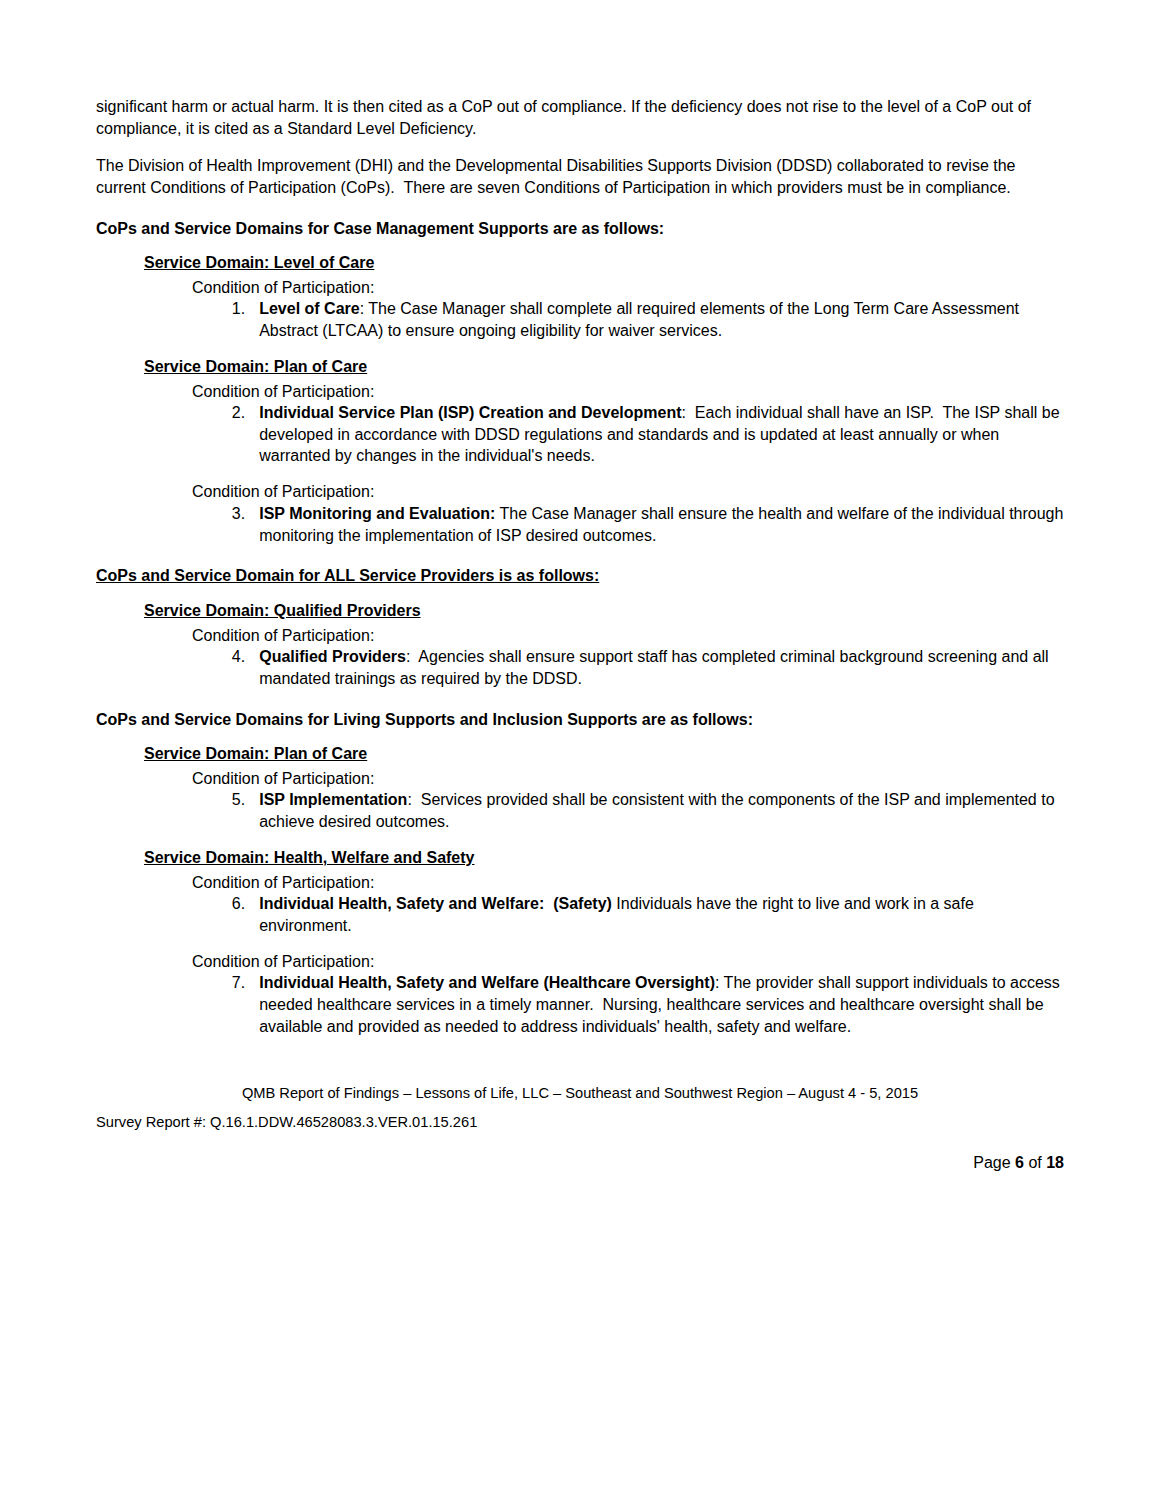significant harm or actual harm. It is then cited as a CoP out of compliance. If the deficiency does not rise to the level of a CoP out of compliance, it is cited as a Standard Level Deficiency.
The Division of Health Improvement (DHI) and the Developmental Disabilities Supports Division (DDSD) collaborated to revise the current Conditions of Participation (CoPs). There are seven Conditions of Participation in which providers must be in compliance.
CoPs and Service Domains for Case Management Supports are as follows:
Service Domain: Level of Care
Condition of Participation:
Level of Care: The Case Manager shall complete all required elements of the Long Term Care Assessment Abstract (LTCAA) to ensure ongoing eligibility for waiver services.
Service Domain: Plan of Care
Condition of Participation:
Individual Service Plan (ISP) Creation and Development: Each individual shall have an ISP. The ISP shall be developed in accordance with DDSD regulations and standards and is updated at least annually or when warranted by changes in the individual's needs.
Condition of Participation:
ISP Monitoring and Evaluation: The Case Manager shall ensure the health and welfare of the individual through monitoring the implementation of ISP desired outcomes.
CoPs and Service Domain for ALL Service Providers is as follows:
Service Domain: Qualified Providers
Condition of Participation:
Qualified Providers: Agencies shall ensure support staff has completed criminal background screening and all mandated trainings as required by the DDSD.
CoPs and Service Domains for Living Supports and Inclusion Supports are as follows:
Service Domain: Plan of Care
Condition of Participation:
ISP Implementation: Services provided shall be consistent with the components of the ISP and implemented to achieve desired outcomes.
Service Domain: Health, Welfare and Safety
Condition of Participation:
Individual Health, Safety and Welfare: (Safety) Individuals have the right to live and work in a safe environment.
Condition of Participation:
Individual Health, Safety and Welfare (Healthcare Oversight): The provider shall support individuals to access needed healthcare services in a timely manner. Nursing, healthcare services and healthcare oversight shall be available and provided as needed to address individuals' health, safety and welfare.
QMB Report of Findings – Lessons of Life, LLC – Southeast and Southwest Region – August 4 - 5, 2015
Survey Report #: Q.16.1.DDW.46528083.3.VER.01.15.261
Page 6 of 18